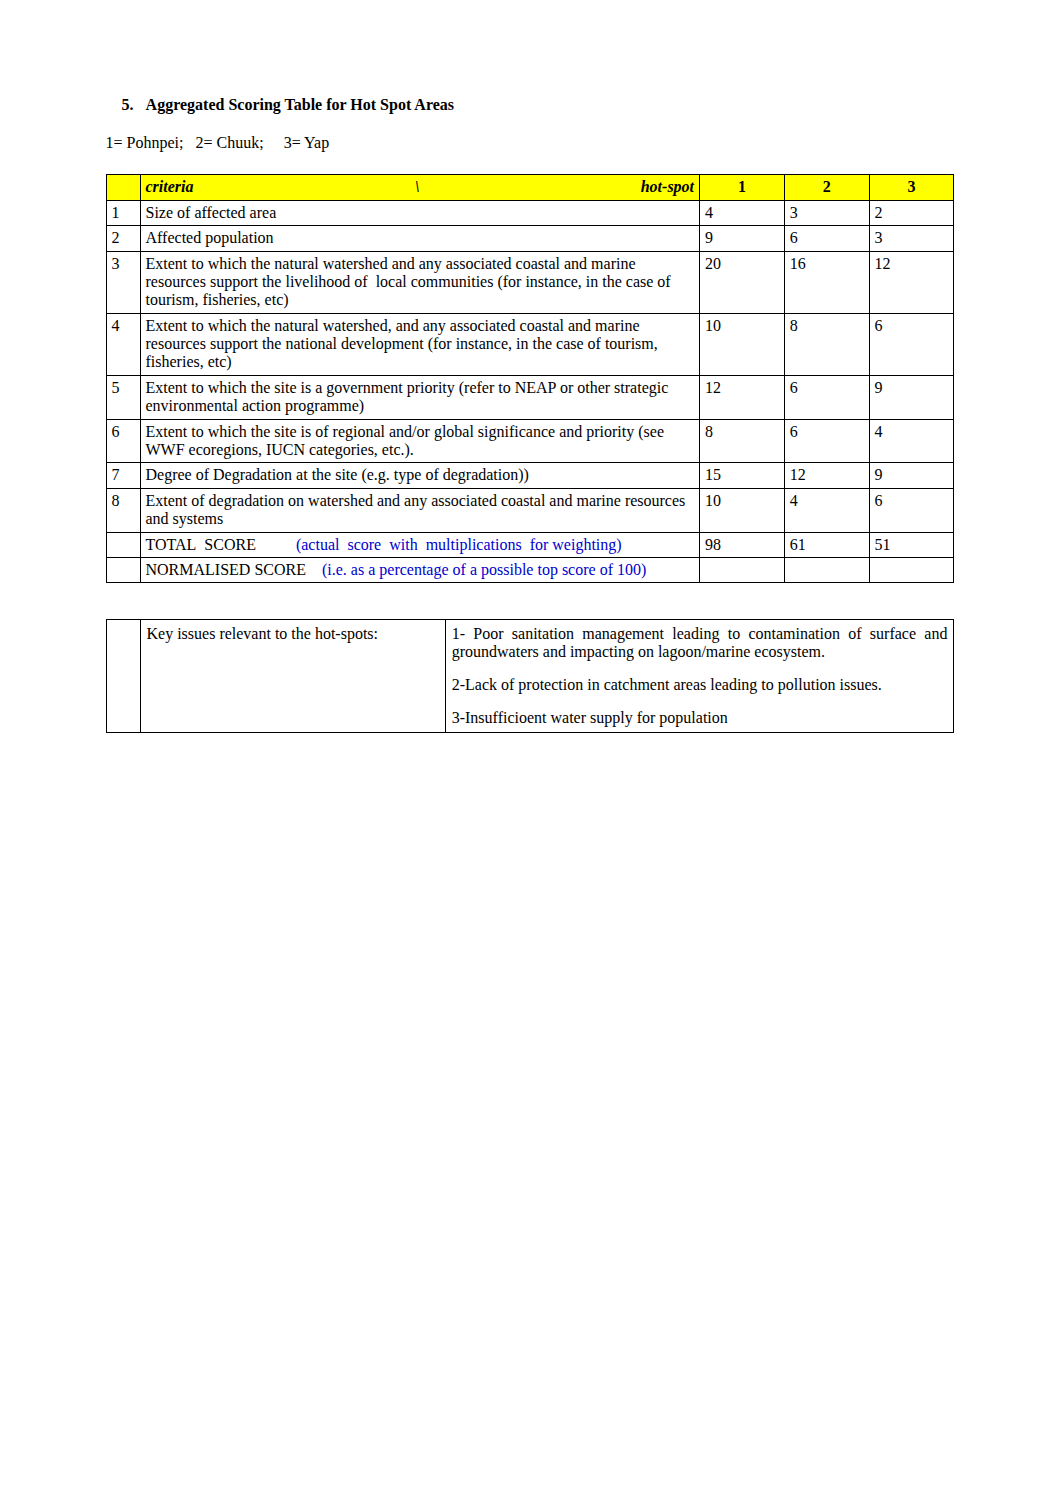5. Aggregated Scoring Table for Hot Spot Areas
1= Pohnpei; 2= Chuuk; 3= Yap
| | criteria \ hot-spot | 1 | 2 | 3 |
| --- | --- | --- | --- | --- |
| 1 | Size of affected area | 4 | 3 | 2 |
| 2 | Affected population | 9 | 6 | 3 |
| 3 | Extent to which the natural watershed and any associated coastal and marine resources support the livelihood of local communities (for instance, in the case of tourism, fisheries, etc) | 20 | 16 | 12 |
| 4 | Extent to which the natural watershed, and any associated coastal and marine resources support the national development (for instance, in the case of tourism, fisheries, etc) | 10 | 8 | 6 |
| 5 | Extent to which the site is a government priority (refer to NEAP or other strategic environmental action programme) | 12 | 6 | 9 |
| 6 | Extent to which the site is of regional and/or global significance and priority (see WWF ecoregions, IUCN categories, etc.). | 8 | 6 | 4 |
| 7 | Degree of Degradation at the site (e.g. type of degradation)) | 15 | 12 | 9 |
| 8 | Extent of degradation on watershed and any associated coastal and marine resources and systems | 10 | 4 | 6 |
| | TOTAL SCORE (actual score with multiplications for weighting) | 98 | 61 | 51 |
| | NORMALISED SCORE (i.e. as a percentage of a possible top score of 100) | | | |
| | Key issues relevant to the hot-spots: | 1- Poor sanitation management leading to contamination of surface and groundwaters and impacting on lagoon/marine ecosystem. 2-Lack of protection in catchment areas leading to pollution issues. 3-Insufficioent water supply for population |